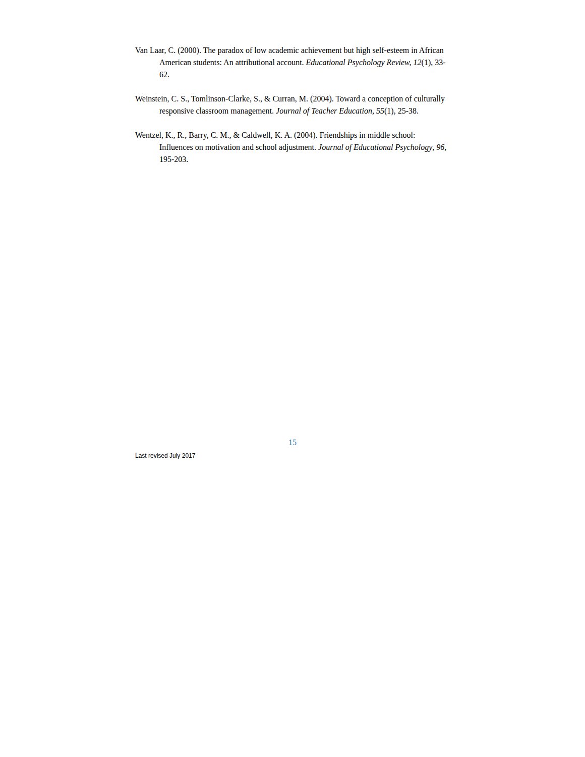Van Laar, C. (2000). The paradox of low academic achievement but high self-esteem in African American students: An attributional account. Educational Psychology Review, 12(1), 33-62.
Weinstein, C. S., Tomlinson-Clarke, S., & Curran, M. (2004). Toward a conception of culturally responsive classroom management. Journal of Teacher Education, 55(1), 25-38.
Wentzel, K., R., Barry, C. M., & Caldwell, K. A. (2004). Friendships in middle school: Influences on motivation and school adjustment. Journal of Educational Psychology, 96, 195-203.
15
Last revised July 2017